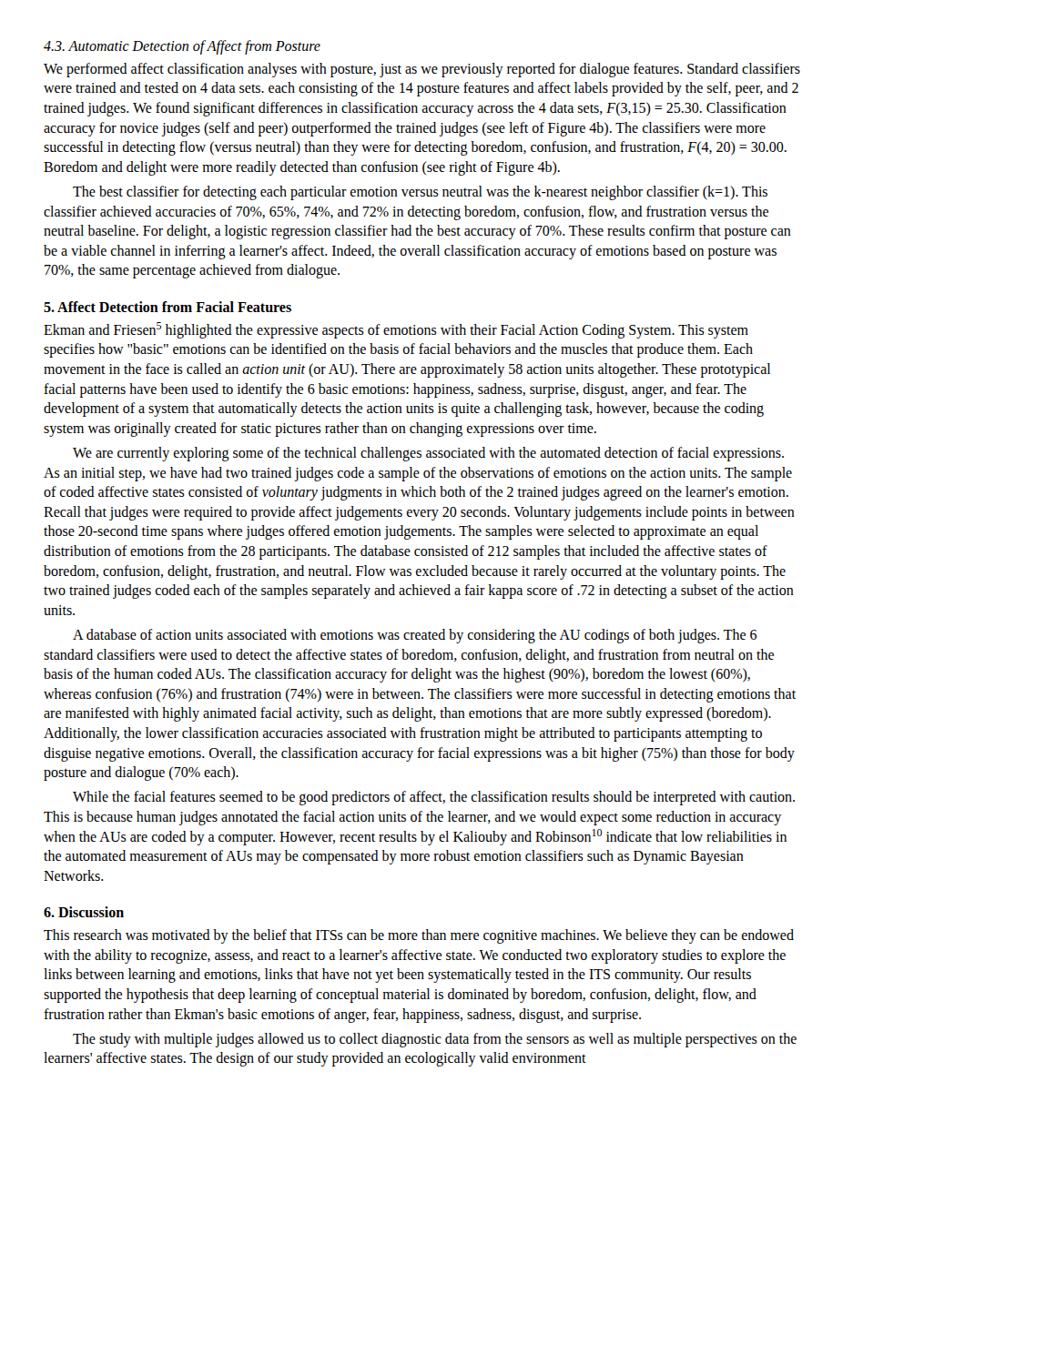4.3. Automatic Detection of Affect from Posture
We performed affect classification analyses with posture, just as we previously reported for dialogue features. Standard classifiers were trained and tested on 4 data sets. each consisting of the 14 posture features and affect labels provided by the self, peer, and 2 trained judges. We found significant differences in classification accuracy across the 4 data sets, F(3,15) = 25.30. Classification accuracy for novice judges (self and peer) outperformed the trained judges (see left of Figure 4b). The classifiers were more successful in detecting flow (versus neutral) than they were for detecting boredom, confusion, and frustration, F(4, 20) = 30.00. Boredom and delight were more readily detected than confusion (see right of Figure 4b).
The best classifier for detecting each particular emotion versus neutral was the k-nearest neighbor classifier (k=1). This classifier achieved accuracies of 70%, 65%, 74%, and 72% in detecting boredom, confusion, flow, and frustration versus the neutral baseline. For delight, a logistic regression classifier had the best accuracy of 70%. These results confirm that posture can be a viable channel in inferring a learner's affect. Indeed, the overall classification accuracy of emotions based on posture was 70%, the same percentage achieved from dialogue.
5. Affect Detection from Facial Features
Ekman and Friesen5 highlighted the expressive aspects of emotions with their Facial Action Coding System. This system specifies how "basic" emotions can be identified on the basis of facial behaviors and the muscles that produce them. Each movement in the face is called an action unit (or AU). There are approximately 58 action units altogether. These prototypical facial patterns have been used to identify the 6 basic emotions: happiness, sadness, surprise, disgust, anger, and fear. The development of a system that automatically detects the action units is quite a challenging task, however, because the coding system was originally created for static pictures rather than on changing expressions over time.
We are currently exploring some of the technical challenges associated with the automated detection of facial expressions. As an initial step, we have had two trained judges code a sample of the observations of emotions on the action units. The sample of coded affective states consisted of voluntary judgments in which both of the 2 trained judges agreed on the learner's emotion. Recall that judges were required to provide affect judgements every 20 seconds. Voluntary judgements include points in between those 20-second time spans where judges offered emotion judgements. The samples were selected to approximate an equal distribution of emotions from the 28 participants. The database consisted of 212 samples that included the affective states of boredom, confusion, delight, frustration, and neutral. Flow was excluded because it rarely occurred at the voluntary points. The two trained judges coded each of the samples separately and achieved a fair kappa score of .72 in detecting a subset of the action units.
A database of action units associated with emotions was created by considering the AU codings of both judges. The 6 standard classifiers were used to detect the affective states of boredom, confusion, delight, and frustration from neutral on the basis of the human coded AUs. The classification accuracy for delight was the highest (90%), boredom the lowest (60%), whereas confusion (76%) and frustration (74%) were in between. The classifiers were more successful in detecting emotions that are manifested with highly animated facial activity, such as delight, than emotions that are more subtly expressed (boredom). Additionally, the lower classification accuracies associated with frustration might be attributed to participants attempting to disguise negative emotions. Overall, the classification accuracy for facial expressions was a bit higher (75%) than those for body posture and dialogue (70% each).
While the facial features seemed to be good predictors of affect, the classification results should be interpreted with caution. This is because human judges annotated the facial action units of the learner, and we would expect some reduction in accuracy when the AUs are coded by a computer. However, recent results by el Kaliouby and Robinson10 indicate that low reliabilities in the automated measurement of AUs may be compensated by more robust emotion classifiers such as Dynamic Bayesian Networks.
6. Discussion
This research was motivated by the belief that ITSs can be more than mere cognitive machines. We believe they can be endowed with the ability to recognize, assess, and react to a learner's affective state. We conducted two exploratory studies to explore the links between learning and emotions, links that have not yet been systematically tested in the ITS community. Our results supported the hypothesis that deep learning of conceptual material is dominated by boredom, confusion, delight, flow, and frustration rather than Ekman's basic emotions of anger, fear, happiness, sadness, disgust, and surprise.
The study with multiple judges allowed us to collect diagnostic data from the sensors as well as multiple perspectives on the learners' affective states. The design of our study provided an ecologically valid environment